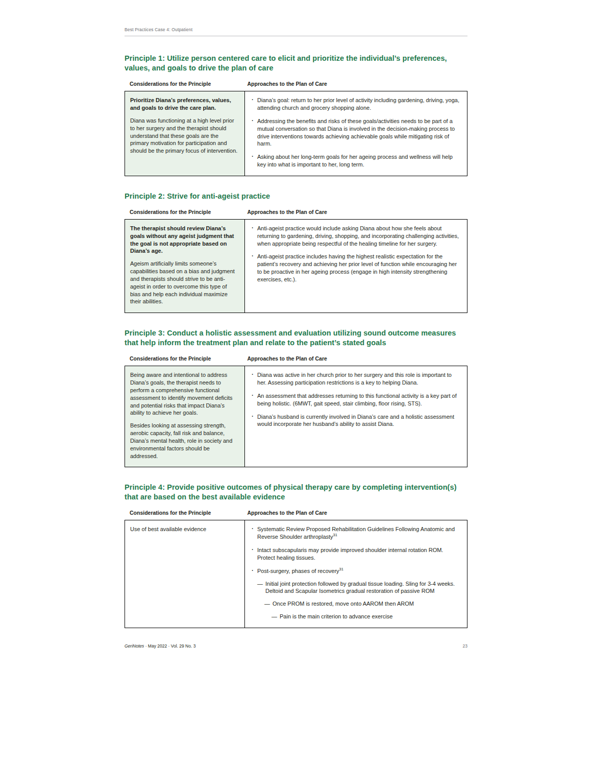Best Practices Case 4: Outpatient
Principle 1: Utilize person centered care to elicit and prioritize the individual’s preferences, values, and goals to drive the plan of care
Considerations for the Principle
Approaches to the Plan of Care
| Prioritize Diana’s preferences, values, and goals to drive the care plan. Diana was functioning at a high level prior to her surgery and the therapist should understand that these goals are the primary motivation for participation and should be the primary focus of intervention. | Diana’s goal: return to her prior level of activity including gardening, driving, yoga, attending church and grocery shopping alone. Addressing the benefits and risks of these goals/activities needs to be part of a mutual conversation so that Diana is involved in the decision-making process to drive interventions towards achieving achievable goals while mitigating risk of harm. Asking about her long-term goals for her ageing process and wellness will help key into what is important to her, long term. |
Principle 2: Strive for anti-ageist practice
Considerations for the Principle
Approaches to the Plan of Care
| The therapist should review Diana’s goals without any ageist judgment that the goal is not appropriate based on Diana’s age. Ageism artificially limits someone’s capabilities based on a bias and judgment and therapists should strive to be anti-ageist in order to overcome this type of bias and help each individual maximize their abilities. | Anti-ageist practice would include asking Diana about how she feels about returning to gardening, driving, shopping, and incorporating challenging activities, when appropriate being respectful of the healing timeline for her surgery. Anti-ageist practice includes having the highest realistic expectation for the patient’s recovery and achieving her prior level of function while encouraging her to be proactive in her ageing process (engage in high intensity strengthening exercises, etc.). |
Principle 3: Conduct a holistic assessment and evaluation utilizing sound outcome measures that help inform the treatment plan and relate to the patient’s stated goals
Considerations for the Principle
Approaches to the Plan of Care
| Being aware and intentional to address Diana’s goals, the therapist needs to perform a comprehensive functional assessment to identify movement deficits and potential risks that impact Diana’s ability to achieve her goals. Besides looking at assessing strength, aerobic capacity, fall risk and balance, Diana’s mental health, role in society and environmental factors should be addressed. | Diana was active in her church prior to her surgery and this role is important to her. Assessing participation restrictions is a key to helping Diana. An assessment that addresses returning to this functional activity is a key part of being holistic. (6MWT, gait speed, stair climbing, floor rising, STS). Diana’s husband is currently involved in Diana’s care and a holistic assessment would incorporate her husband’s ability to assist Diana. |
Principle 4: Provide positive outcomes of physical therapy care by completing intervention(s) that are based on the best available evidence
Considerations for the Principle
Approaches to the Plan of Care
| Use of best available evidence | Systematic Review Proposed Rehabilitation Guidelines Following Anatomic and Reverse Shoulder arthroplasty 31 Intact subscapularis may provide improved shoulder internal rotation ROM. Protect healing tissues. Post-surgery, phases of recovery 31 Initial joint protection followed by gradual tissue loading. Sling for 3-4 weeks. Deltoid and Scapular Isometrics gradual restoration of passive ROM Once PROM is restored, move onto AAROM then AROM Pain is the main criterion to advance exercise |
GeriNotes · May 2022 · Vol. 29 No. 3
23